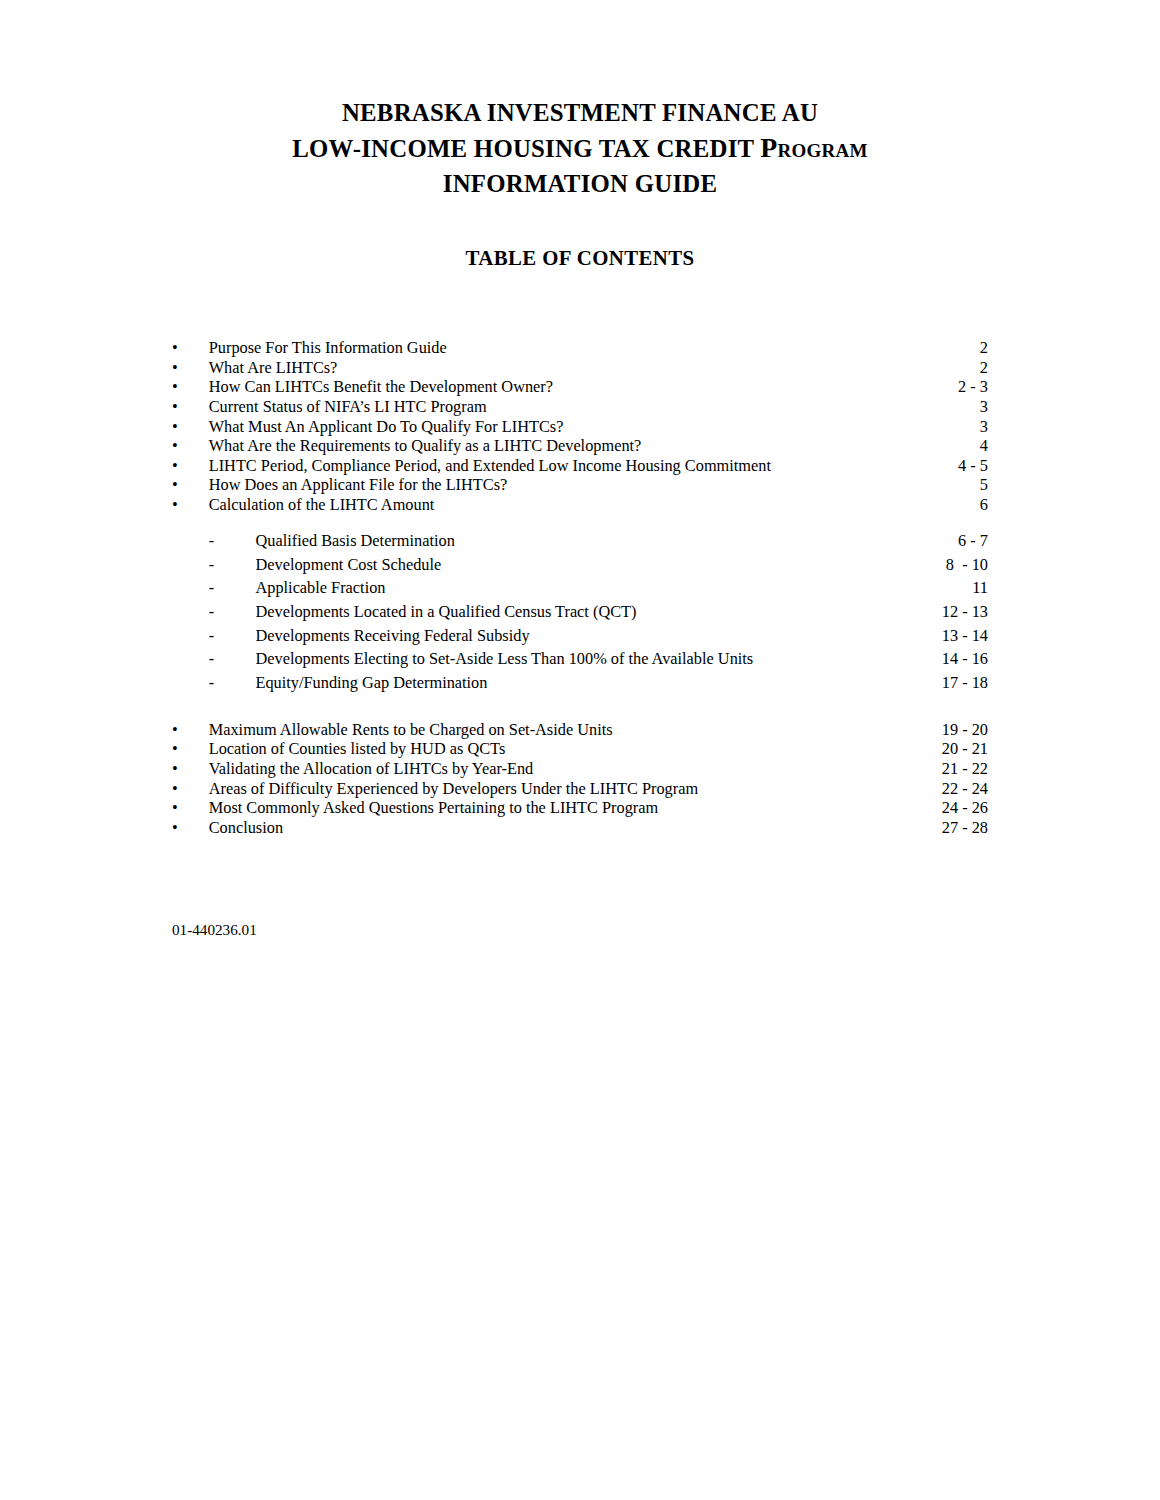NEBRASKA INVESTMENT FINANCE AU
LOW-INCOME HOUSING TAX CREDIT Program
INFORMATION GUIDE
TABLE OF CONTENTS
| • | Purpose For This Information Guide | 2 |
| • | What Are LIHTCs? | 2 |
| • | How Can LIHTCs Benefit the Development Owner? | 2 - 3 |
| • | Current Status of NIFA’s LI HTC Program | 3 |
| • | What Must An Applicant Do To Qualify For LIHTCs? | 3 |
| • | What Are the Requirements to Qualify as a LIHTC Development? | 4 |
| • | LIHTC Period, Compliance Period, and Extended Low Income Housing Commitment | 4 - 5 |
| • | How Does an Applicant File for the LIHTCs? | 5 |
| • | Calculation of the LIHTC Amount | 6 |
| | / - / Qualified Basis Determination / 6 - 7 / / - / Development Cost Schedule / 8 - 10 / / - / Applicable Fraction / 11 / / - / Developments Located in a Qualified Census Tract (QCT) / 12 - 13 / / - / Developments Receiving Federal Subsidy / 13 - 14 / / - / Developments Electing to Set-Aside Less Than 100% of the Available Units / 14 - 16 / / - / Equity/Funding Gap Determination / 17 - 18 / |
| • | Maximum Allowable Rents to be Charged on Set-Aside Units | 19 - 20 |
| • | Location of Counties listed by HUD as QCTs | 20 - 21 |
| • | Validating the Allocation of LIHTCs by Year-End | 21 - 22 |
| • | Areas of Difficulty Experienced by Developers Under the LIHTC Program | 22 - 24 |
| • | Most Commonly Asked Questions Pertaining to the LIHTC Program | 24 - 26 |
| • | Conclusion | 27 - 28 |
01-440236.01